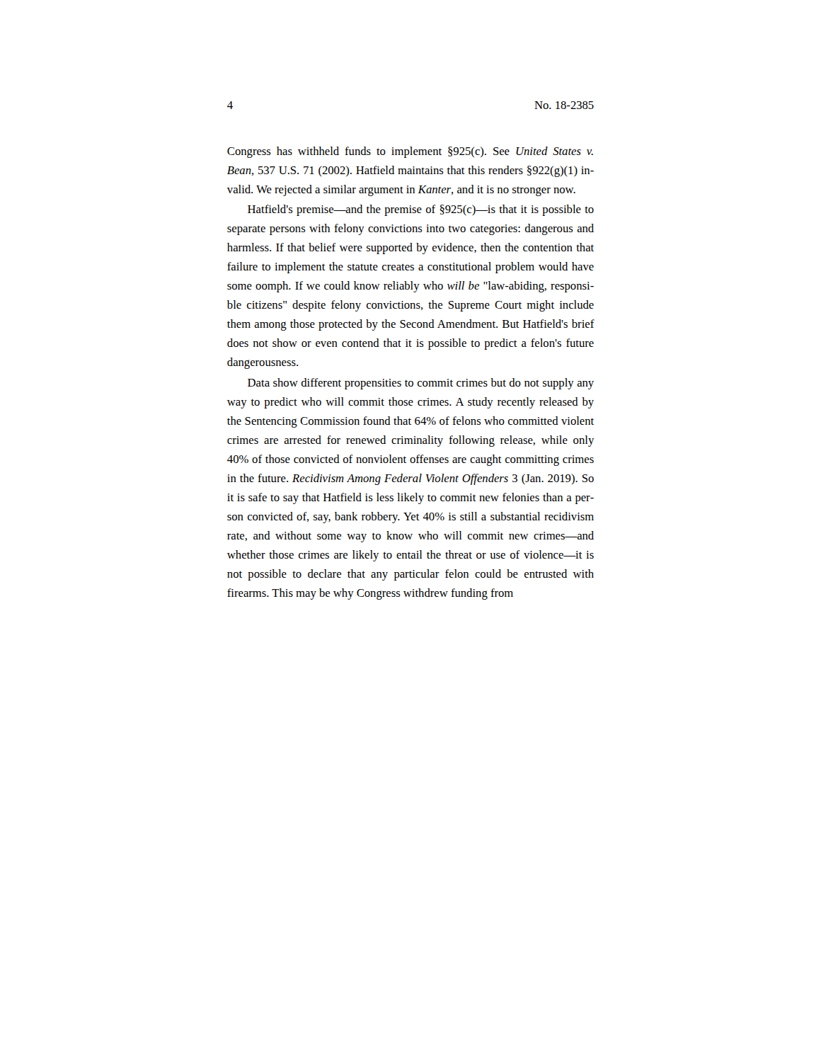4 No. 18-2385
Congress has withheld funds to implement §925(c). See United States v. Bean, 537 U.S. 71 (2002). Hatfield maintains that this renders §922(g)(1) invalid. We rejected a similar argument in Kanter, and it is no stronger now.
Hatfield's premise—and the premise of §925(c)—is that it is possible to separate persons with felony convictions into two categories: dangerous and harmless. If that belief were supported by evidence, then the contention that failure to implement the statute creates a constitutional problem would have some oomph. If we could know reliably who will be "law-abiding, responsible citizens" despite felony convictions, the Supreme Court might include them among those protected by the Second Amendment. But Hatfield's brief does not show or even contend that it is possible to predict a felon's future dangerousness.
Data show different propensities to commit crimes but do not supply any way to predict who will commit those crimes. A study recently released by the Sentencing Commission found that 64% of felons who committed violent crimes are arrested for renewed criminality following release, while only 40% of those convicted of nonviolent offenses are caught committing crimes in the future. Recidivism Among Federal Violent Offenders 3 (Jan. 2019). So it is safe to say that Hatfield is less likely to commit new felonies than a person convicted of, say, bank robbery. Yet 40% is still a substantial recidivism rate, and without some way to know who will commit new crimes—and whether those crimes are likely to entail the threat or use of violence—it is not possible to declare that any particular felon could be entrusted with firearms. This may be why Congress withdrew funding from